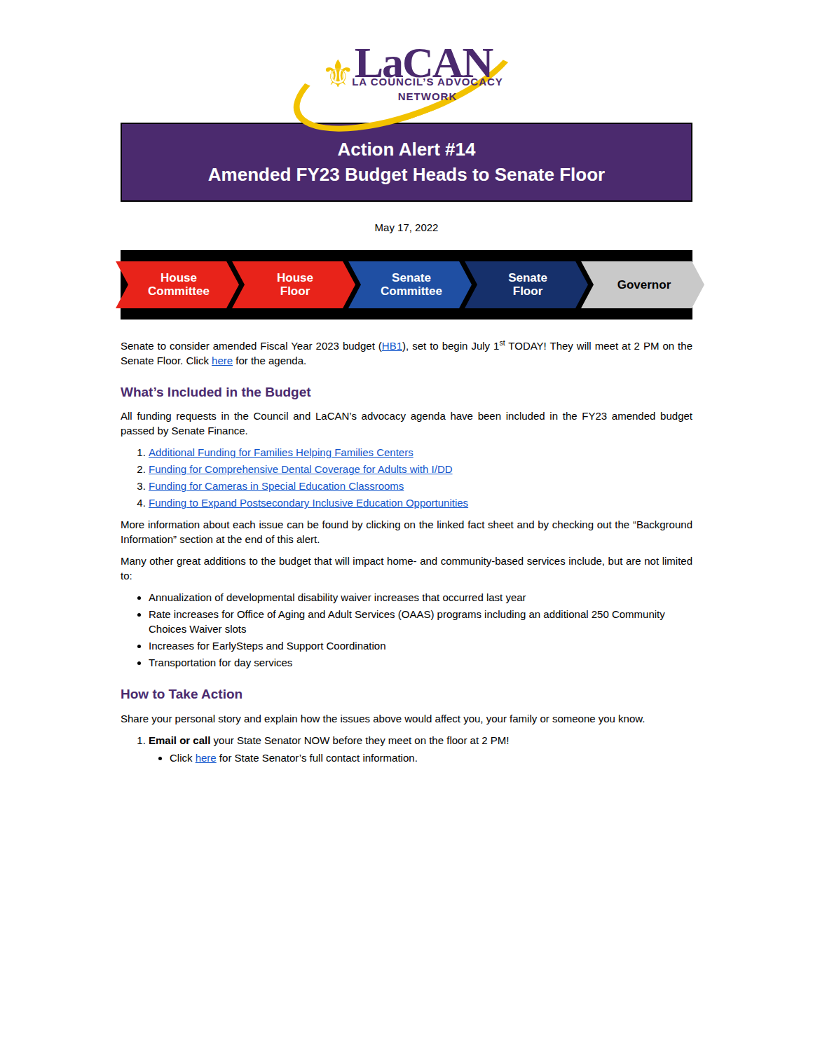⚜LaCAN
LA COUNCIL’S ADVOCACY NETWORK
Action Alert #14
Amended FY23 Budget Heads to Senate Floor
May 17, 2022
House
Committee
House
Floor
Senate
Committee
Senate
Floor
Governor
Senate to consider amended Fiscal Year 2023 budget (HB1), set to begin July 1st TODAY! They will meet at 2 PM on the Senate Floor. Click here for the agenda.
What’s Included in the Budget
All funding requests in the Council and LaCAN’s advocacy agenda have been included in the FY23 amended budget passed by Senate Finance.
Additional Funding for Families Helping Families Centers
Funding for Comprehensive Dental Coverage for Adults with I/DD
Funding for Cameras in Special Education Classrooms
Funding to Expand Postsecondary Inclusive Education Opportunities
More information about each issue can be found by clicking on the linked fact sheet and by checking out the “Background Information” section at the end of this alert.
Many other great additions to the budget that will impact home- and community-based services include, but are not limited to:
Annualization of developmental disability waiver increases that occurred last year
Rate increases for Office of Aging and Adult Services (OAAS) programs including an additional 250 Community Choices Waiver slots
Increases for EarlySteps and Support Coordination
Transportation for day services
How to Take Action
Share your personal story and explain how the issues above would affect you, your family or someone you know.
Email or call your State Senator NOW before they meet on the floor at 2 PM!
Click here for State Senator’s full contact information.